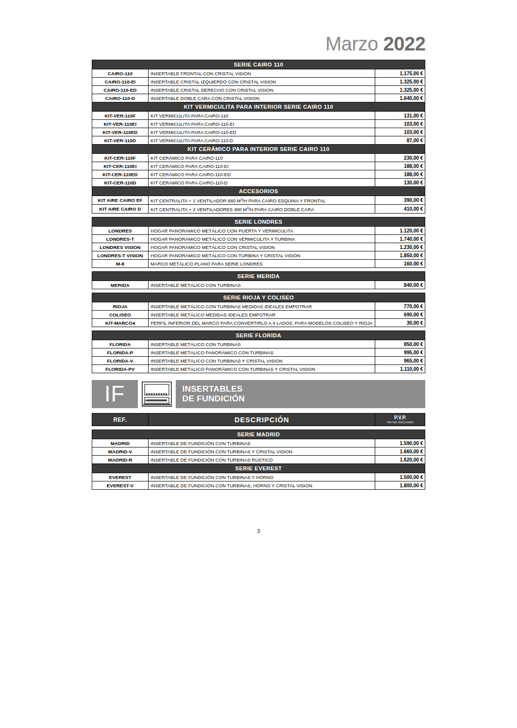Marzo 2022
| SERIE CAIRO 110 |
| CAIRO-110 | INSERTABLE FRONTAL CON CRISTAL VISION | 1.175,00 € |
| CAIRO-110-EI | INSERTABLE CRISTAL IZQUIERDO CON CRISTAL VISION | 1.325,00 € |
| CAIRO-110-ED | INSERTABLE CRISTAL DERECHO CON CRISTAL VISION | 1.325,00 € |
| CAIRO-110-D | INSERTABLE DOBLE CARA CON CRISTAL VISION | 1.640,00 € |
| KIT VERMICULITA PARA INTERIOR SERIE CAIRO 110 |
| KIT-VER-110F | KIT VERMICULITA PARA CAIRO-110 | 131,00 € |
| KIT-VER-110EI | KIT VERMICULITA PARA CAIRO-110-EI | 103,00 € |
| KIT-VER-110ED | KIT VERMICULITA PARA CAIRO-110-ED | 103,00 € |
| KIT-VER-110D | KIT VERMICULITA PARA CAIRO-110-D | 87,00 € |
| KIT CERÁMICO PARA INTERIOR SERIE CAIRO 110 |
| KIT-CER-110F | KIT CERÁMICO PARA CAIRO-110 | 230,00 € |
| KIT-CER-110EI | KIT CERÁMICO PARA CAIRO-110-EI | 188,00 € |
| KIT-CER-110ED | KIT CERÁMICO PARA CAIRO-110-ED | 188,00 € |
| KIT-CER-110D | KIT CERÁMICO PARA CAIRO-110-D | 130,00 € |
| ACCESORIOS |
| KIT AIRE CAIRO EF | KIT CENTRALITA + 1 VENTILADOR 680 M 3 /H PARA CAIRO ESQUINA Y FRONTAL | 390,00 € |
| KIT AIRE CAIRO D | KIT CENTRALITA + 2 VENTILADORES 400 M 3 /H PARA CAIRO DOBLE CARA | 410,00 € |
| SERIE LONDRES |
| LONDRES | HOGAR PANORÁMICO METÁLICO CON PUERTA Y VERMICULITA | 1.120,00 € |
| LONDRES-T | HOGAR PANORÁMICO METÁLICO CON VERMICULITA Y TURBINA | 1.740,00 € |
| LONDRES VISION | HOGAR PANORÁMICO METÁLICO CON CRISTAL VISION | 1.230,00 € |
| LONDRES-T VISION | HOGAR PANORÁMICO METÁLICO CON TURBINA Y CRISTAL VISION | 1.850,00 € |
| M-8 | MARCO METÁLICO PLANO PARA SERIE LONDRES | 160,00 € |
| SERIE MERIDA |
| MERIDA | INSERTABLE METÁLICO CON TURBINAS | 840,00 € |
| SERIE RIOJA Y COLISEO |
| RIOJA | INSERTABLE METÁLICO CON TURBINAS MEDIDAS IDEALES EMPOTRAR | 770,00 € |
| COLISEO | INSERTABLE METÁLICO MEDIDAS IDEALES EMPOTRAR | 690,00 € |
| KIT-MARCO4 | PERFIL INFERIOR DEL MARCO PARA CONVERTIRLO A 4 LADOS. PARA MODELOS COLISEO Y RIOJA | 30,00 € |
| SERIE FLORIDA |
| FLORIDA | INSERTABLE METÁLICO CON TURBINAS | 850,00 € |
| FLORIDA-P | INSERTABLE METÁLICO PANORÁMICO CON TURBINAS | 995,00 € |
| FLORIDA-V | INSERTABLE METÁLICO CON TURBINAS Y CRISTAL VISION | 965,00 € |
| FLORIDA-PV | INSERTABLE METÁLICO PANORÁMICO CON TURBINAS Y CRISTAL VISION | 1.110,00 € |
IF
INSERTABLES DE FUNDICIÓN
| REF. | DESCRIPCIÓN | P.V.P. IVA NO INCLUIDO |
| SERIE MADRID |
| MADRID | INSERTABLE DE FUNDICIÓN CON TURBINAS | 1.590,00 € |
| MADRID-V | INSERTABLE DE FUNDICIÓN CON TURBINAS Y CRISTAL VISION | 1.660,00 € |
| MADRID-R | INSERTABLE DE FUNDICIÓN CON TURBINAS RÚSTICO | 1.620,00 € |
| SERIE EVEREST |
| EVEREST | INSERTABLE DE FUNDICIÓN CON TURBINAS Y HORNO | 1.500,00 € |
| EVEREST-V | INSERTABLE DE FUNDICIÓN CON TURBINAS, HORNO Y CRISTAL VISION | 1.800,00 € |
3